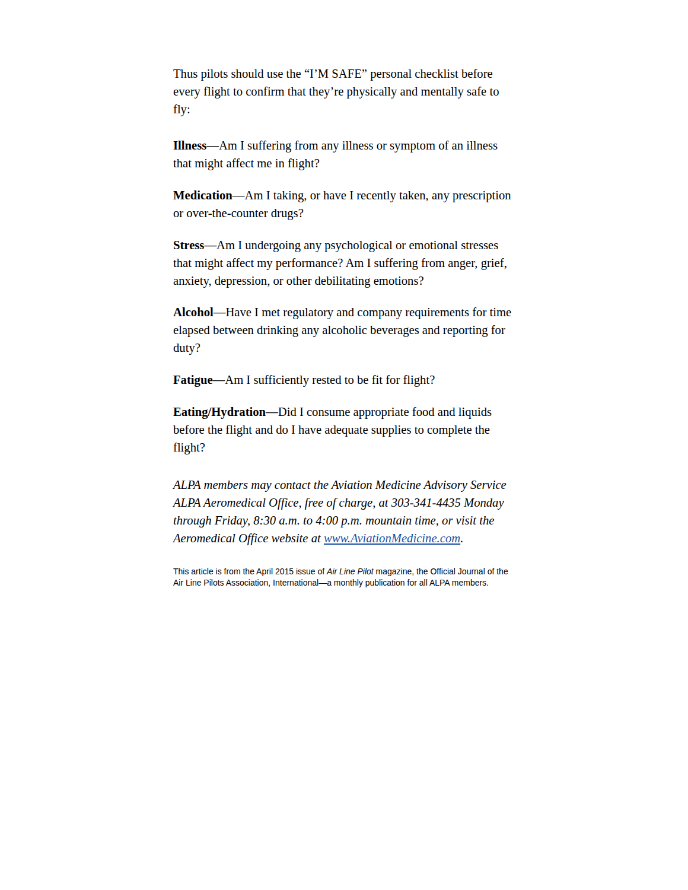Thus pilots should use the “I’M SAFE” personal checklist before every flight to confirm that they’re physically and mentally safe to fly:
Illness—Am I suffering from any illness or symptom of an illness that might affect me in flight?
Medication—Am I taking, or have I recently taken, any prescription or over-the-counter drugs?
Stress—Am I undergoing any psychological or emotional stresses that might affect my performance? Am I suffering from anger, grief, anxiety, depression, or other debilitating emotions?
Alcohol—Have I met regulatory and company requirements for time elapsed between drinking any alcoholic beverages and reporting for duty?
Fatigue—Am I sufficiently rested to be fit for flight?
Eating/Hydration—Did I consume appropriate food and liquids before the flight and do I have adequate supplies to complete the flight?
ALPA members may contact the Aviation Medicine Advisory Service ALPA Aeromedical Office, free of charge, at 303-341-4435 Monday through Friday, 8:30 a.m. to 4:00 p.m. mountain time, or visit the Aeromedical Office website at www.AviationMedicine.com.
This article is from the April 2015 issue of Air Line Pilot magazine, the Official Journal of the Air Line Pilots Association, International—a monthly publication for all ALPA members.